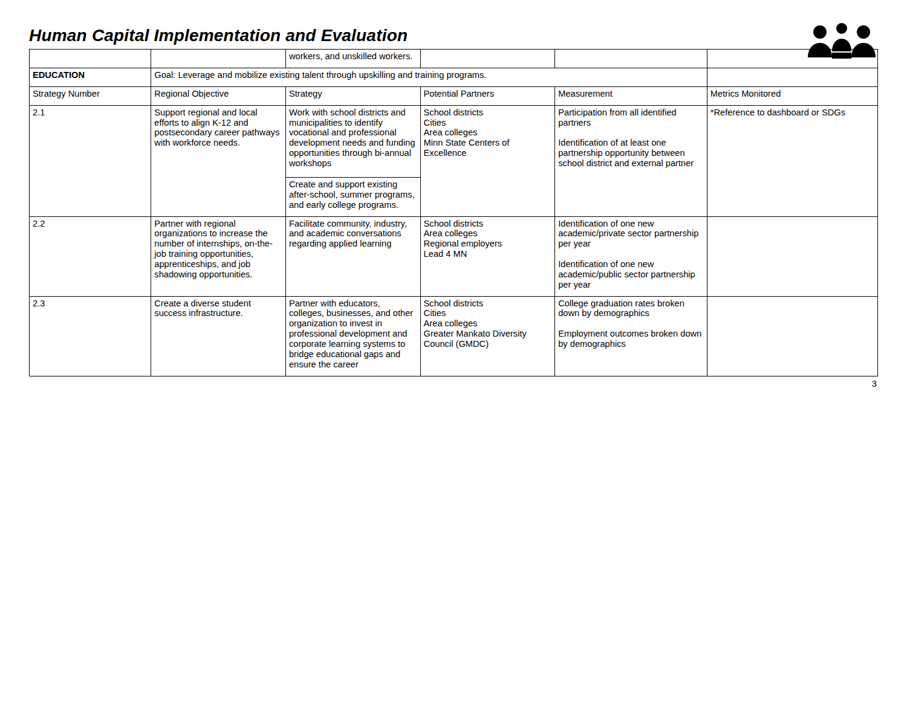Human Capital Implementation and Evaluation
| | | workers, and unskilled workers. | | | |
| EDUCATION | Goal: Leverage and mobilize existing talent through upskilling and training programs. | |
| Strategy Number | Regional Objective | Strategy | Potential Partners | Measurement | Metrics Monitored |
| 2.1 | Support regional and local efforts to align K-12 and postsecondary career pathways with workforce needs. | Work with school districts and municipalities to identify vocational and professional development needs and funding opportunities through bi-annual workshops Create and support existing after-school, summer programs, and early college programs. | School districts Cities Area colleges Minn State Centers of Excellence | Participation from all identified partners Identification of at least one partnership opportunity between school district and external partner | *Reference to dashboard or SDGs |
| 2.2 | Partner with regional organizations to increase the number of internships, on-the-job training opportunities, apprenticeships, and job shadowing opportunities. | Facilitate community, industry, and academic conversations regarding applied learning | School districts Area colleges Regional employers Lead 4 MN | Identification of one new academic/private sector partnership per year Identification of one new academic/public sector partnership per year | |
| 2.3 | Create a diverse student success infrastructure. | Partner with educators, colleges, businesses, and other organization to invest in professional development and corporate learning systems to bridge educational gaps and ensure the career | School districts Cities Area colleges Greater Mankato Diversity Council (GMDC) | College graduation rates broken down by demographics Employment outcomes broken down by demographics | |
3